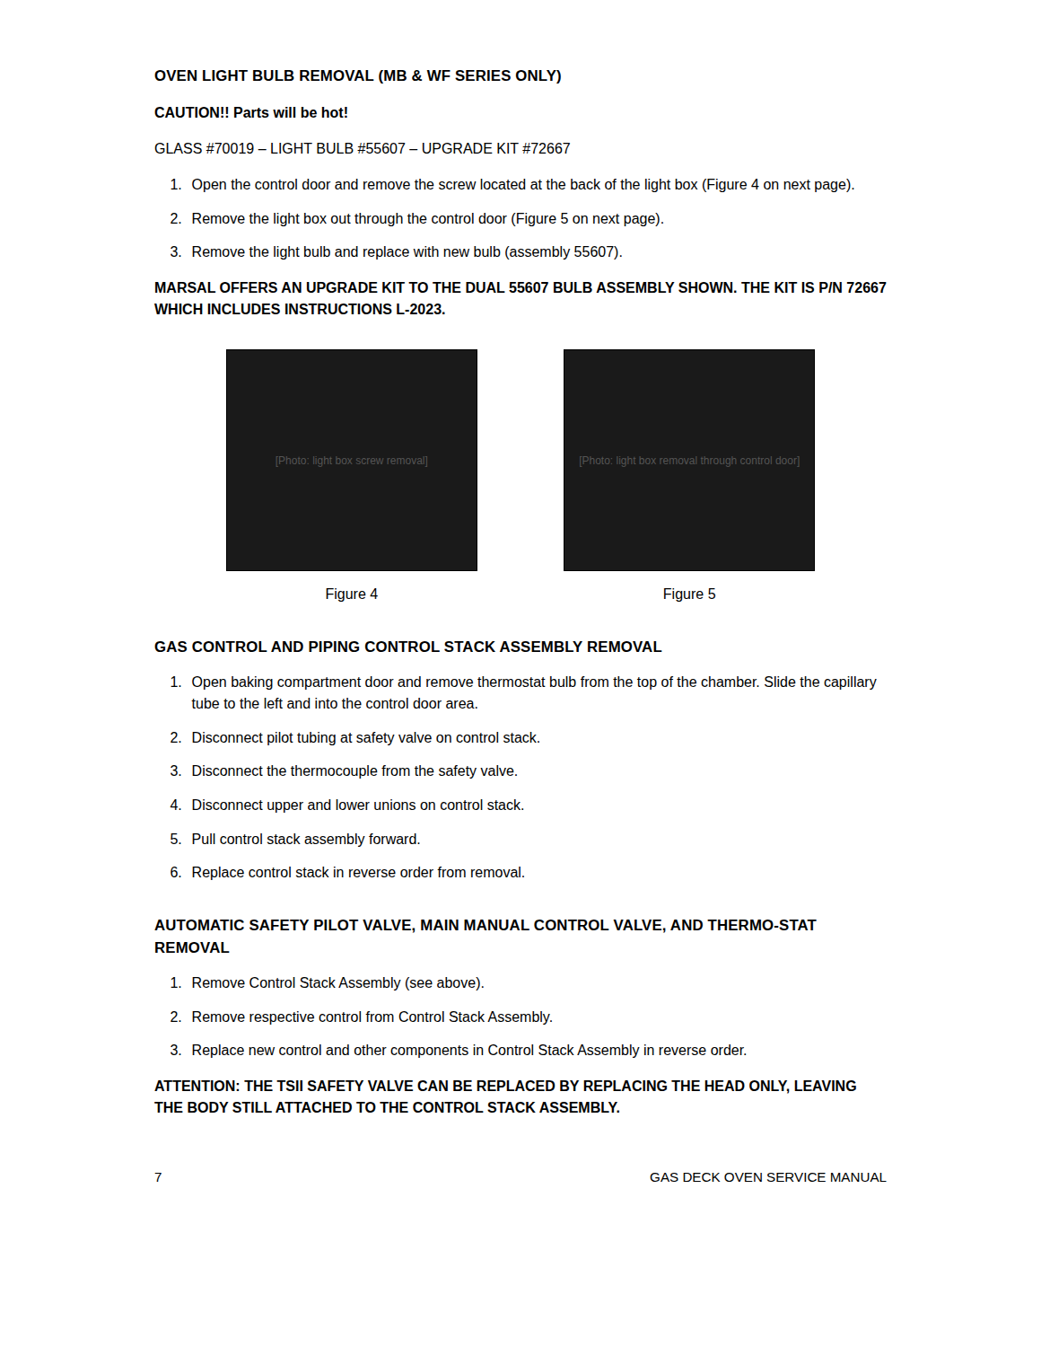OVEN LIGHT BULB REMOVAL (MB & WF SERIES ONLY)
CAUTION!! Parts will be hot!
GLASS #70019 – LIGHT BULB #55607 – UPGRADE KIT #72667
Open the control door and remove the screw located at the back of the light box (Figure 4 on next page).
Remove the light box out through the control door (Figure 5 on next page).
Remove the light bulb and replace with new bulb (assembly 55607).
MARSAL OFFERS AN UPGRADE KIT TO THE DUAL 55607 BULB ASSEMBLY SHOWN. THE KIT IS P/N 72667 WHICH INCLUDES INSTRUCTIONS L-2023.
[Photo: light box screw removal]
Figure 4
[Photo: light box removal through control door]
Figure 5
GAS CONTROL AND PIPING CONTROL STACK ASSEMBLY REMOVAL
Open baking compartment door and remove thermostat bulb from the top of the chamber. Slide the capillary tube to the left and into the control door area.
Disconnect pilot tubing at safety valve on control stack.
Disconnect the thermocouple from the safety valve.
Disconnect upper and lower unions on control stack.
Pull control stack assembly forward.
Replace control stack in reverse order from removal.
AUTOMATIC SAFETY PILOT VALVE, MAIN MANUAL CONTROL VALVE, AND THERMO‑STAT REMOVAL
Remove Control Stack Assembly (see above).
Remove respective control from Control Stack Assembly.
Replace new control and other components in Control Stack Assembly in reverse order.
ATTENTION: THE TSII SAFETY VALVE CAN BE REPLACED BY REPLACING THE HEAD ONLY, LEAVING THE BODY STILL ATTACHED TO THE CONTROL STACK ASSEMBLY.
7 GAS DECK OVEN SERVICE MANUAL